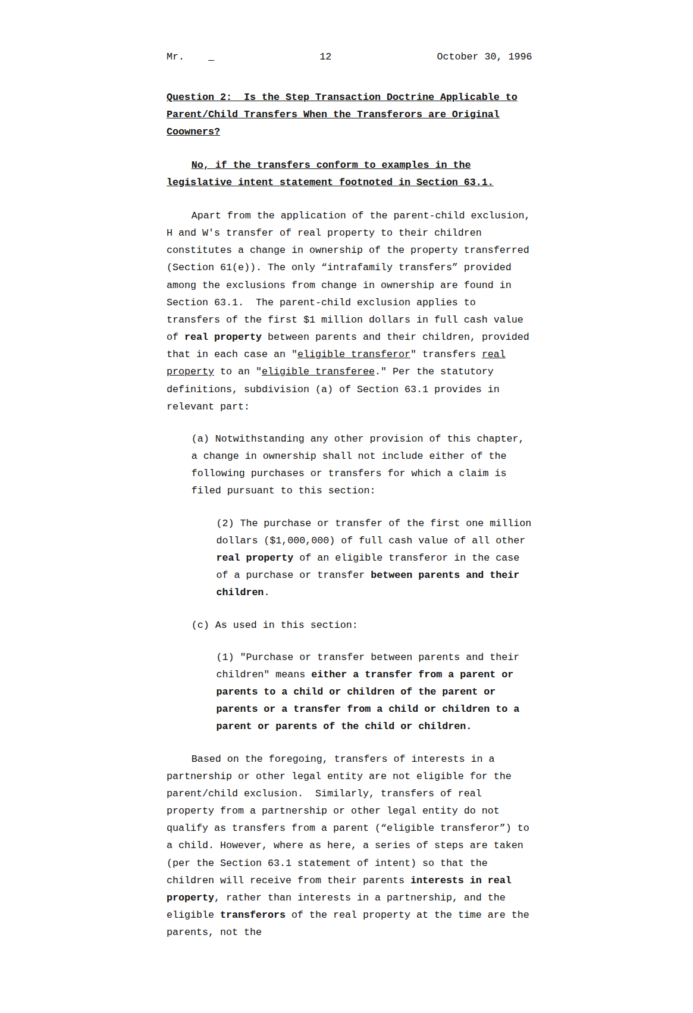Mr. _ 12 October 30, 1996
Question 2: Is the Step Transaction Doctrine Applicable to Parent/Child Transfers When the Transferors are Original Coowners?
No, if the transfers conform to examples in the legislative intent statement footnoted in Section 63.1.
Apart from the application of the parent-child exclusion, H and W's transfer of real property to their children constitutes a change in ownership of the property transferred (Section 61(e)). The only “intrafamily transfers” provided among the exclusions from change in ownership are found in Section 63.1. The parent-child exclusion applies to transfers of the first $1 million dollars in full cash value of real property between parents and their children, provided that in each case an "eligible transferor" transfers real property to an "eligible transferee." Per the statutory definitions, subdivision (a) of Section 63.1 provides in relevant part:
(a) Notwithstanding any other provision of this chapter, a change in ownership shall not include either of the following purchases or transfers for which a claim is filed pursuant to this section:
(2) The purchase or transfer of the first one million dollars ($1,000,000) of full cash value of all other real property of an eligible transferor in the case of a purchase or transfer between parents and their children.
(c) As used in this section:
(1) "Purchase or transfer between parents and their children" means either a transfer from a parent or parents to a child or children of the parent or parents or a transfer from a child or children to a parent or parents of the child or children.
Based on the foregoing, transfers of interests in a partnership or other legal entity are not eligible for the parent/child exclusion. Similarly, transfers of real property from a partnership or other legal entity do not qualify as transfers from a parent (“eligible transferor”) to a child. However, where as here, a series of steps are taken (per the Section 63.1 statement of intent) so that the children will receive from their parents interests in real property, rather than interests in a partnership, and the eligible transferors of the real property at the time are the parents, not the